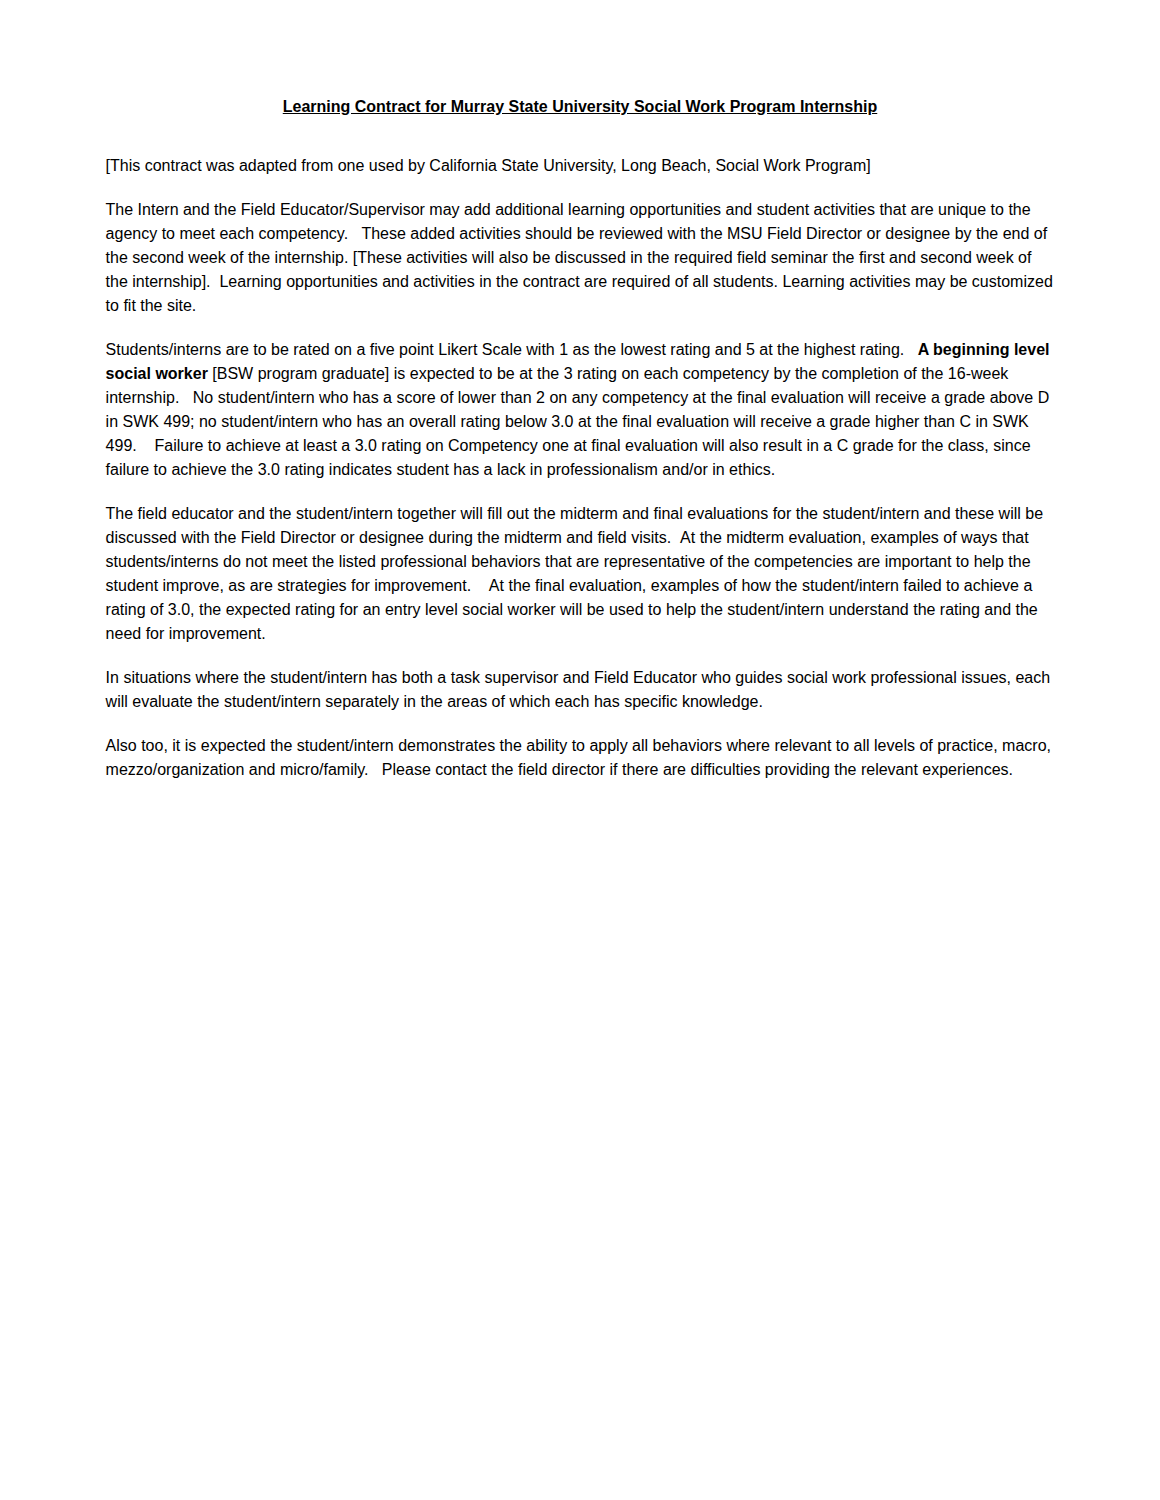Learning Contract for Murray State University Social Work Program Internship
[This contract was adapted from one used by California State University, Long Beach, Social Work Program]
The Intern and the Field Educator/Supervisor may add additional learning opportunities and student activities that are unique to the agency to meet each competency. These added activities should be reviewed with the MSU Field Director or designee by the end of the second week of the internship. [These activities will also be discussed in the required field seminar the first and second week of the internship]. Learning opportunities and activities in the contract are required of all students. Learning activities may be customized to fit the site.
Students/interns are to be rated on a five point Likert Scale with 1 as the lowest rating and 5 at the highest rating. A beginning level social worker [BSW program graduate] is expected to be at the 3 rating on each competency by the completion of the 16-week internship. No student/intern who has a score of lower than 2 on any competency at the final evaluation will receive a grade above D in SWK 499; no student/intern who has an overall rating below 3.0 at the final evaluation will receive a grade higher than C in SWK 499. Failure to achieve at least a 3.0 rating on Competency one at final evaluation will also result in a C grade for the class, since failure to achieve the 3.0 rating indicates student has a lack in professionalism and/or in ethics.
The field educator and the student/intern together will fill out the midterm and final evaluations for the student/intern and these will be discussed with the Field Director or designee during the midterm and field visits. At the midterm evaluation, examples of ways that students/interns do not meet the listed professional behaviors that are representative of the competencies are important to help the student improve, as are strategies for improvement. At the final evaluation, examples of how the student/intern failed to achieve a rating of 3.0, the expected rating for an entry level social worker will be used to help the student/intern understand the rating and the need for improvement.
In situations where the student/intern has both a task supervisor and Field Educator who guides social work professional issues, each will evaluate the student/intern separately in the areas of which each has specific knowledge.
Also too, it is expected the student/intern demonstrates the ability to apply all behaviors where relevant to all levels of practice, macro, mezzo/organization and micro/family. Please contact the field director if there are difficulties providing the relevant experiences.